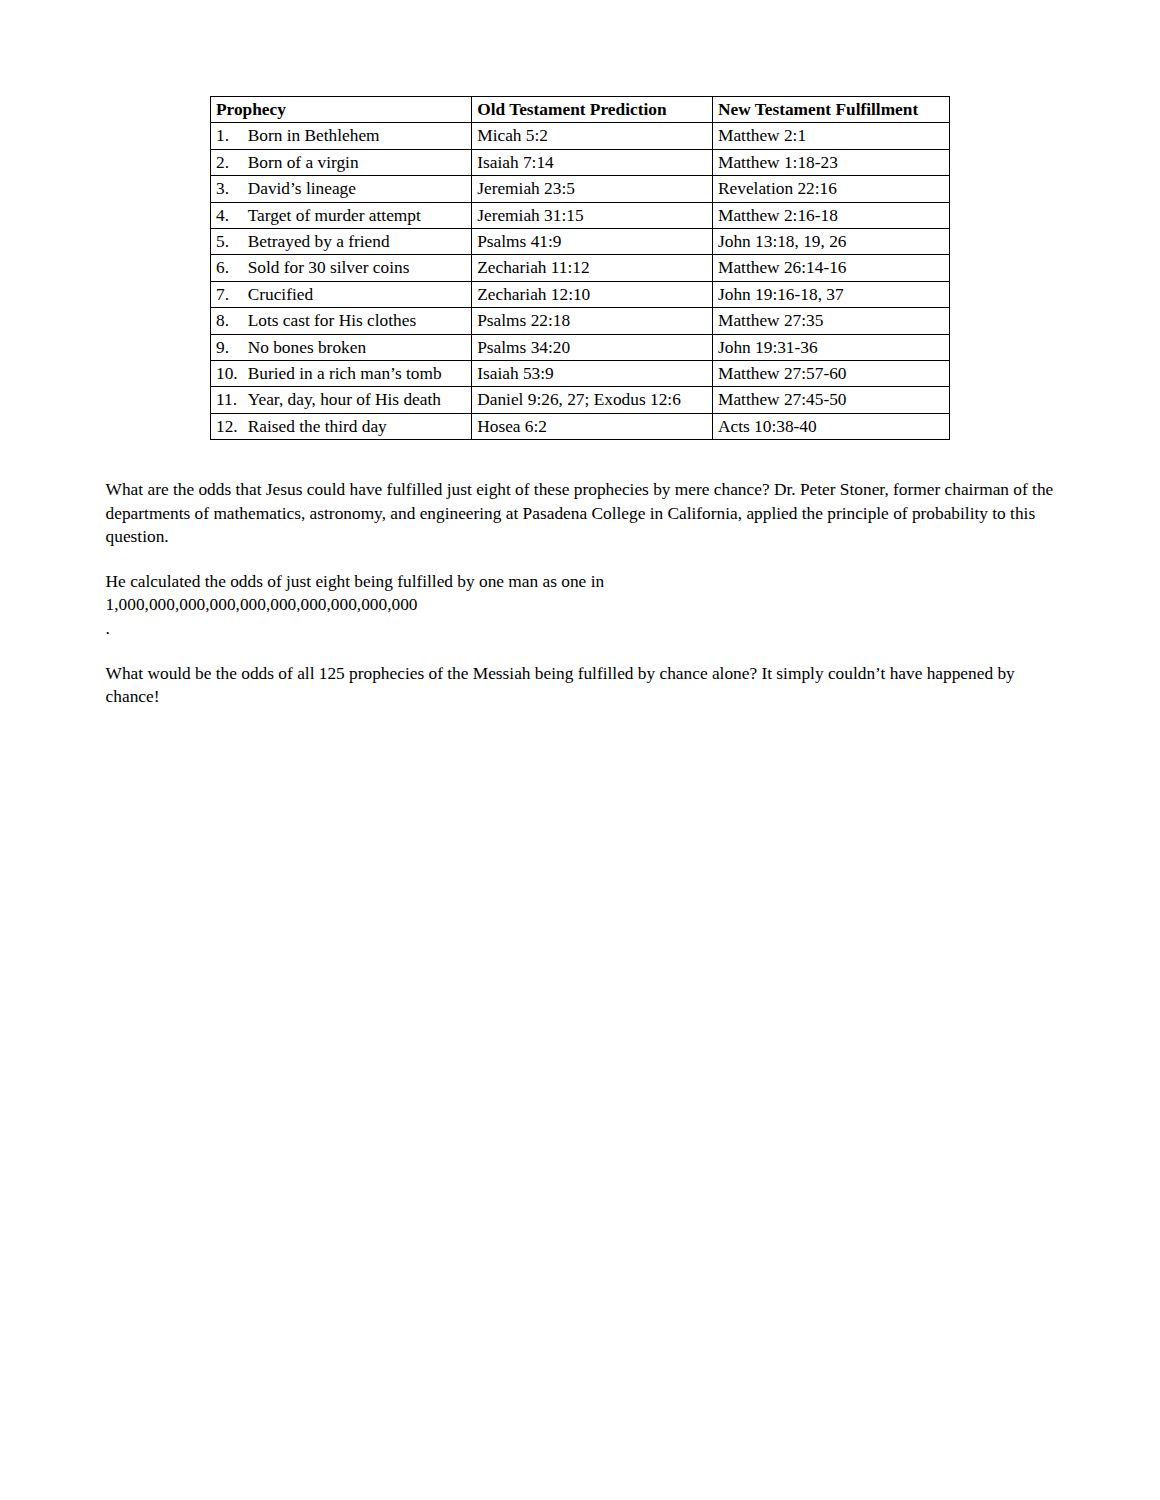| Prophecy | Old Testament Prediction | New Testament Fulfillment |
| --- | --- | --- |
| 1. | Born in Bethlehem | Micah 5:2 | Matthew 2:1 |
| 2. | Born of a virgin | Isaiah 7:14 | Matthew 1:18-23 |
| 3. | David’s lineage | Jeremiah 23:5 | Revelation 22:16 |
| 4. | Target of murder attempt | Jeremiah 31:15 | Matthew 2:16-18 |
| 5. | Betrayed by a friend | Psalms 41:9 | John 13:18, 19, 26 |
| 6. | Sold for 30 silver coins | Zechariah 11:12 | Matthew 26:14-16 |
| 7. | Crucified | Zechariah 12:10 | John 19:16-18, 37 |
| 8. | Lots cast for His clothes | Psalms 22:18 | Matthew 27:35 |
| 9. | No bones broken | Psalms 34:20 | John 19:31-36 |
| 10. | Buried in a rich man’s tomb | Isaiah 53:9 | Matthew 27:57-60 |
| 11. | Year, day, hour of His death | Daniel 9:26, 27; Exodus 12:6 | Matthew 27:45-50 |
| 12. | Raised the third day | Hosea 6:2 | Acts 10:38-40 |
What are the odds that Jesus could have fulfilled just eight of these prophecies by mere chance? Dr. Peter Stoner, former chairman of the departments of mathematics, astronomy, and engineering at Pasadena College in California, applied the principle of probability to this question.
He calculated the odds of just eight being fulfilled by one man as one in
1,000,000,000,000,000,000,000,000,000,000
.
What would be the odds of all 125 prophecies of the Messiah being fulfilled by chance alone? It simply couldn’t have happened by chance!